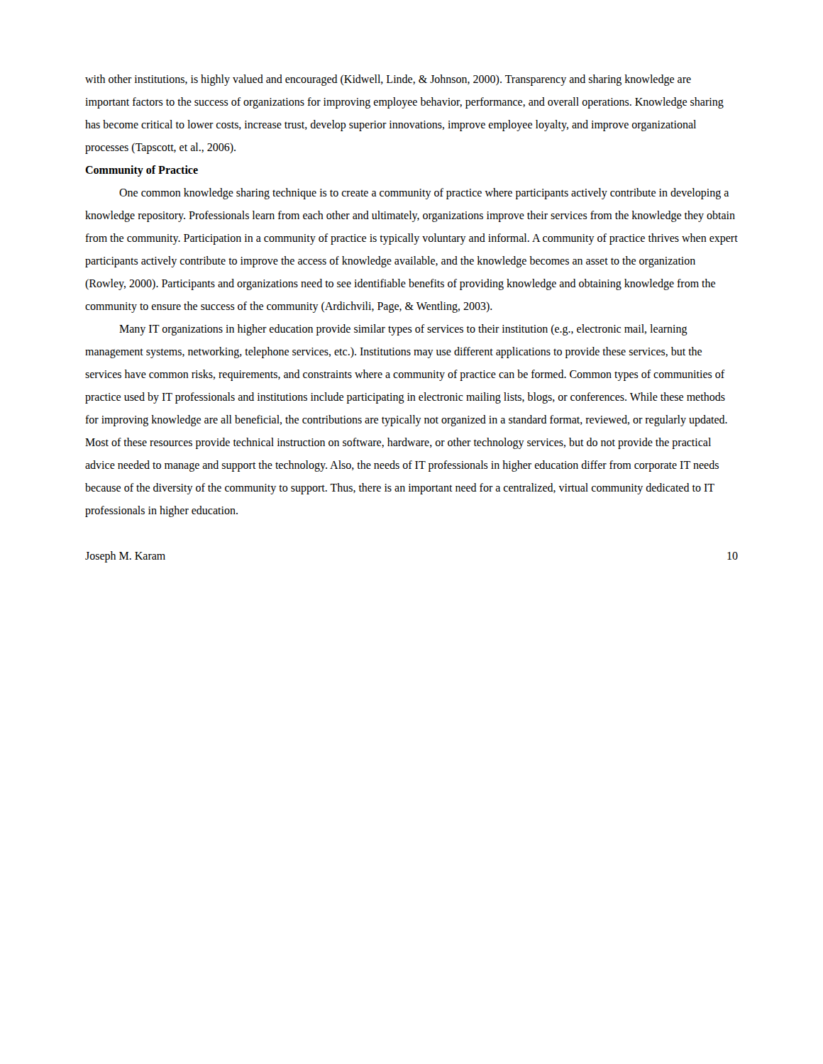with other institutions, is highly valued and encouraged (Kidwell, Linde, & Johnson, 2000). Transparency and sharing knowledge are important factors to the success of organizations for improving employee behavior, performance, and overall operations. Knowledge sharing has become critical to lower costs, increase trust, develop superior innovations, improve employee loyalty, and improve organizational processes (Tapscott, et al., 2006).
Community of Practice
One common knowledge sharing technique is to create a community of practice where participants actively contribute in developing a knowledge repository. Professionals learn from each other and ultimately, organizations improve their services from the knowledge they obtain from the community. Participation in a community of practice is typically voluntary and informal. A community of practice thrives when expert participants actively contribute to improve the access of knowledge available, and the knowledge becomes an asset to the organization (Rowley, 2000). Participants and organizations need to see identifiable benefits of providing knowledge and obtaining knowledge from the community to ensure the success of the community (Ardichvili, Page, & Wentling, 2003).
Many IT organizations in higher education provide similar types of services to their institution (e.g., electronic mail, learning management systems, networking, telephone services, etc.). Institutions may use different applications to provide these services, but the services have common risks, requirements, and constraints where a community of practice can be formed. Common types of communities of practice used by IT professionals and institutions include participating in electronic mailing lists, blogs, or conferences. While these methods for improving knowledge are all beneficial, the contributions are typically not organized in a standard format, reviewed, or regularly updated. Most of these resources provide technical instruction on software, hardware, or other technology services, but do not provide the practical advice needed to manage and support the technology. Also, the needs of IT professionals in higher education differ from corporate IT needs because of the diversity of the community to support. Thus, there is an important need for a centralized, virtual community dedicated to IT professionals in higher education.
Joseph M. Karam 10